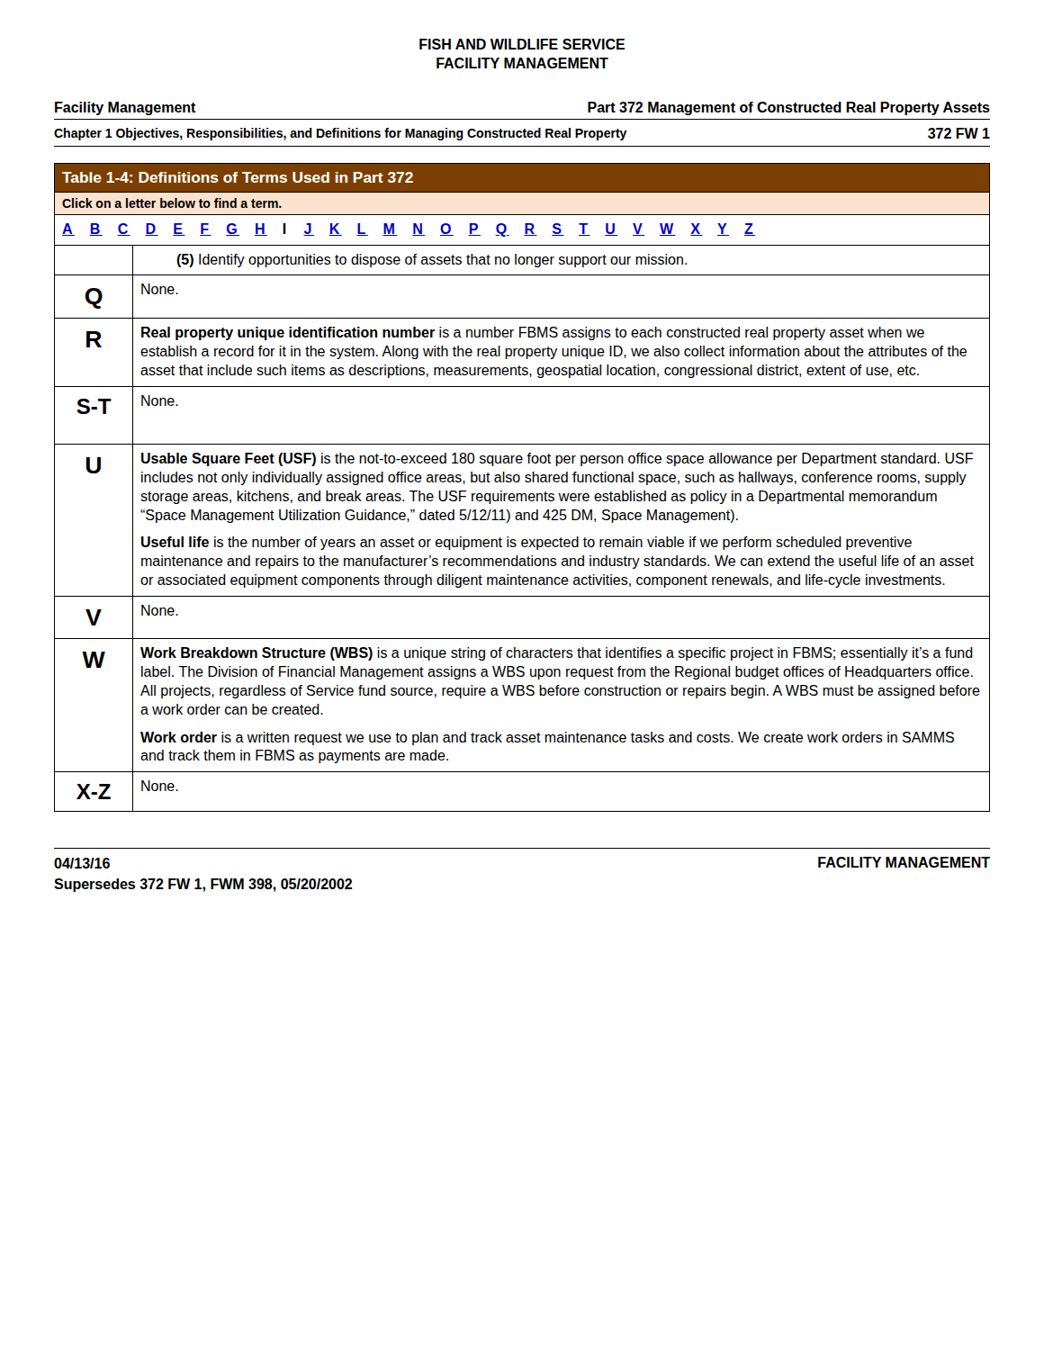FISH AND WILDLIFE SERVICE
FACILITY MANAGEMENT
Facility Management Part 372 Management of Constructed Real Property Assets
Chapter 1 Objectives, Responsibilities, and Definitions for Managing Constructed Real Property 372 FW 1
Table 1-4: Definitions of Terms Used in Part 372
Click on a letter below to find a term.
A B C D E F G H I J K L M N O P Q R S T U V W X Y Z
| | (5) Identify opportunities to dispose of assets that no longer support our mission. |
| Q | None. |
| R | Real property unique identification number is a number FBMS assigns to each constructed real property asset when we establish a record for it in the system. Along with the real property unique ID, we also collect information about the attributes of the asset that include such items as descriptions, measurements, geospatial location, congressional district, extent of use, etc. |
| S-T | None. |
| U | Usable Square Feet (USF) is the not-to-exceed 180 square foot per person office space allowance per Department standard. USF includes not only individually assigned office areas, but also shared functional space, such as hallways, conference rooms, supply storage areas, kitchens, and break areas. The USF requirements were established as policy in a Departmental memorandum “Space Management Utilization Guidance,” dated 5/12/11) and 425 DM, Space Management). Useful life is the number of years an asset or equipment is expected to remain viable if we perform scheduled preventive maintenance and repairs to the manufacturer’s recommendations and industry standards. We can extend the useful life of an asset or associated equipment components through diligent maintenance activities, component renewals, and life-cycle investments. |
| V | None. |
| W | Work Breakdown Structure (WBS) is a unique string of characters that identifies a specific project in FBMS; essentially it’s a fund label. The Division of Financial Management assigns a WBS upon request from the Regional budget offices of Headquarters office. All projects, regardless of Service fund source, require a WBS before construction or repairs begin. A WBS must be assigned before a work order can be created. Work order is a written request we use to plan and track asset maintenance tasks and costs. We create work orders in SAMMS and track them in FBMS as payments are made. |
| X-Z | None. |
04/13/16
Supersedes 372 FW 1, FWM 398, 05/20/2002
FACILITY MANAGEMENT